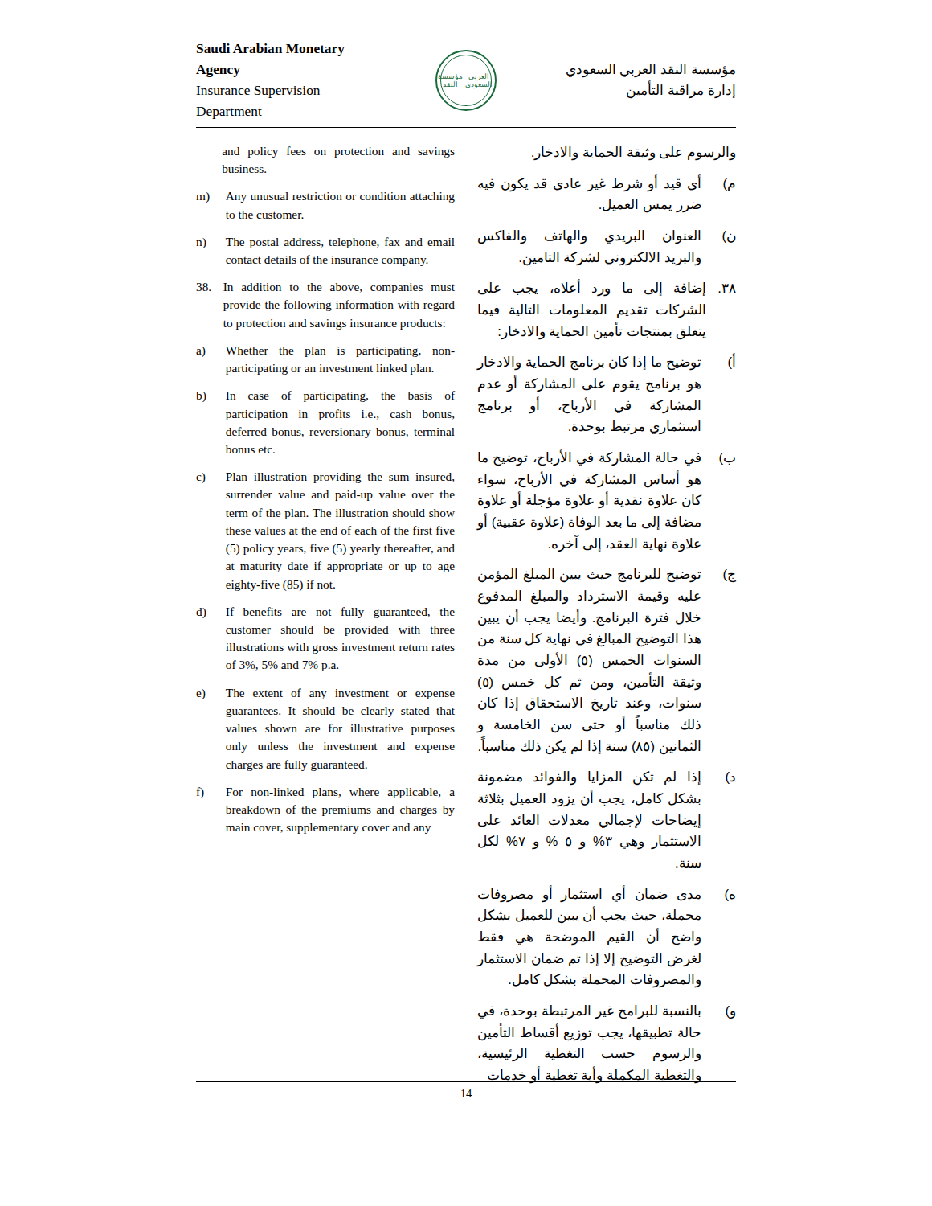Saudi Arabian Monetary Agency
Insurance Supervision Department
مؤسسة النقد العربي السعودي
مؤسسة النقد العربي السعودي
إدارة مراقبة التأمين
and policy fees on protection and savings business.
m)
Any unusual restriction or condition attaching to the customer.
n)
The postal address, telephone, fax and email contact details of the insurance company.
38.
In addition to the above, companies must provide the following information with regard to protection and savings insurance products:
a)
Whether the plan is participating, non-participating or an investment linked plan.
b)
In case of participating, the basis of participation in profits i.e., cash bonus, deferred bonus, reversionary bonus, terminal bonus etc.
c)
Plan illustration providing the sum insured, surrender value and paid-up value over the term of the plan. The illustration should show these values at the end of each of the first five (5) policy years, five (5) yearly thereafter, and at maturity date if appropriate or up to age eighty-five (85) if not.
d)
If benefits are not fully guaranteed, the customer should be provided with three illustrations with gross investment return rates of 3%, 5% and 7% p.a.
e)
The extent of any investment or expense guarantees. It should be clearly stated that values shown are for illustrative purposes only unless the investment and expense charges are fully guaranteed.
f)
For non-linked plans, where applicable, a breakdown of the premiums and charges by main cover, supplementary cover and any
والرسوم على وثيقة الحماية والادخار.
م)
أي قيد أو شرط غير عادي قد يكون فيه ضرر يمس العميل.
ن)
العنوان البريدي والهاتف والفاكس والبريد الالكتروني لشركة التامين.
٣٨.
إضافة إلى ما ورد أعلاه، يجب على الشركات تقديم المعلومات التالية فيما يتعلق بمنتجات تأمين الحماية والادخار:
أ)
توضيح ما إذا كان برنامج الحماية والادخار هو برنامج يقوم على المشاركة أو عدم المشاركة في الأرباح، أو برنامج استثماري مرتبط بوحدة.
ب)
في حالة المشاركة في الأرباح، توضيح ما هو أساس المشاركة في الأرباح، سواء كان علاوة نقدية أو علاوة مؤجلة أو علاوة مضافة إلى ما بعد الوفاة (علاوة عقبية) أو علاوة نهاية العقد، إلى آخره.
ج)
توضيح للبرنامج حيث يبين المبلغ المؤمن عليه وقيمة الاسترداد والمبلغ المدفوع خلال فترة البرنامج. وأيضا يجب أن يبين هذا التوضيح المبالغ في نهاية كل سنة من السنوات الخمس (٥) الأولى من مدة وثيقة التأمين، ومن ثم كل خمس (٥) سنوات، وعند تاريخ الاستحقاق إذا كان ذلك مناسباً أو حتى سن الخامسة و الثمانين (٨٥) سنة إذا لم يكن ذلك مناسباً.
د)
إذا لم تكن المزايا والفوائد مضمونة بشكل كامل، يجب أن يزود العميل بثلاثة إيضاحات لإجمالي معدلات العائد على الاستثمار وهي ٣% و ٥ % و ٧% لكل سنة.
ه)
مدى ضمان أي استثمار أو مصروفات محملة، حيث يجب أن يبين للعميل بشكل واضح أن القيم الموضحة هي فقط لغرض التوضيح إلا إذا تم ضمان الاستثمار والمصروفات المحملة بشكل كامل.
و)
بالنسبة للبرامج غير المرتبطة بوحدة، في حالة تطبيقها، يجب توزيع أقساط التأمين والرسوم حسب التغطية الرئيسية، والتغطية المكملة وأية تغطية أو خدمات
14